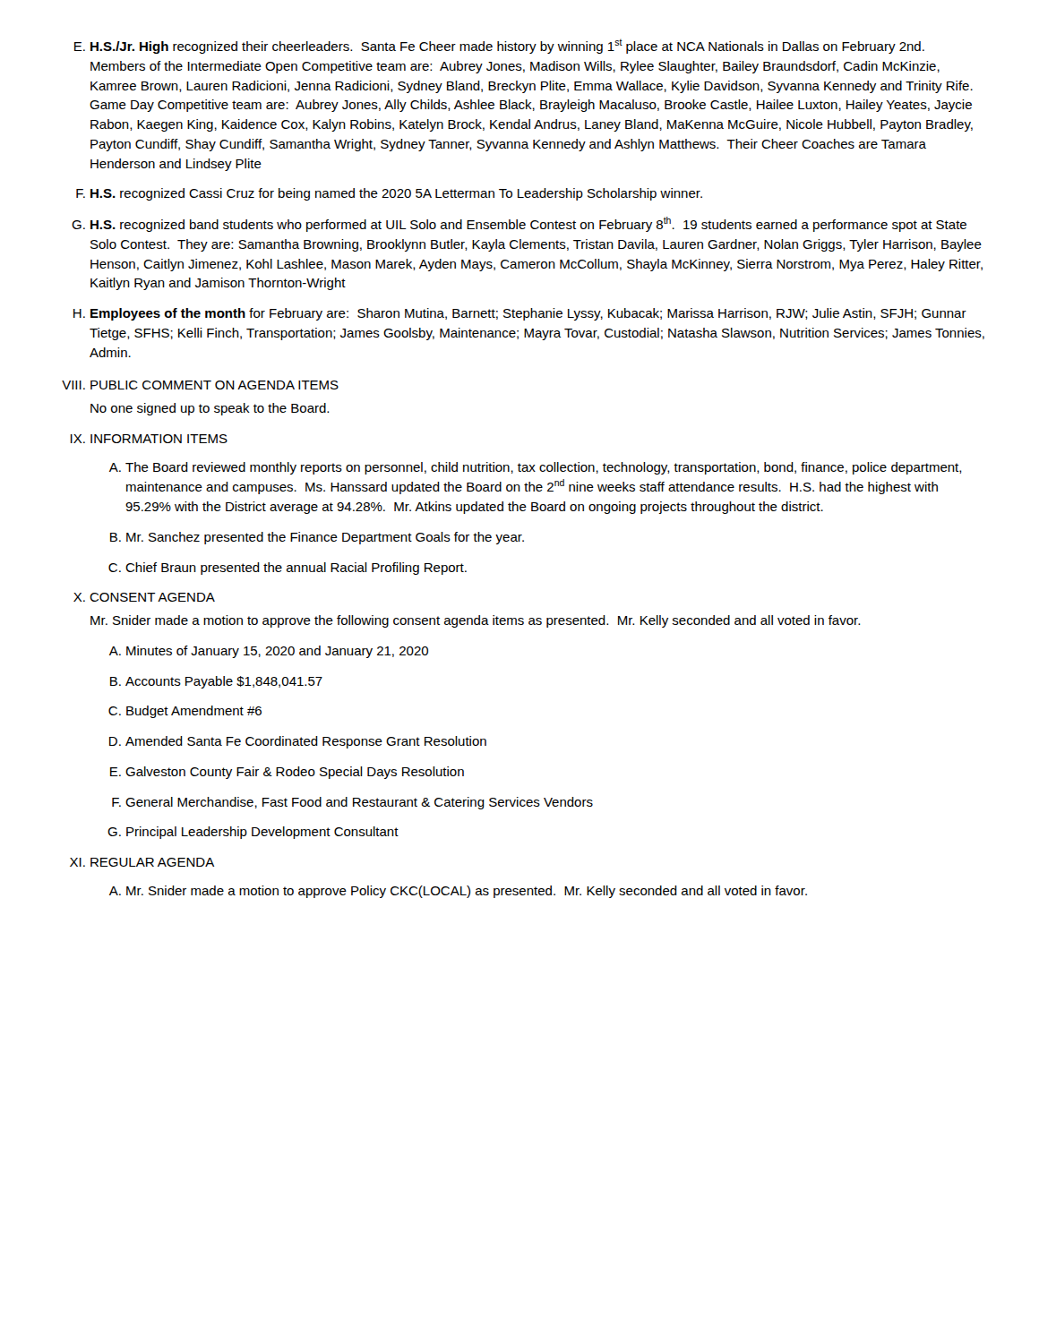H.S./Jr. High recognized their cheerleaders. Santa Fe Cheer made history by winning 1st place at NCA Nationals in Dallas on February 2nd. Members of the Intermediate Open Competitive team are: Aubrey Jones, Madison Wills, Rylee Slaughter, Bailey Braundsdorf, Cadin McKinzie, Kamree Brown, Lauren Radicioni, Jenna Radicioni, Sydney Bland, Breckyn Plite, Emma Wallace, Kylie Davidson, Syvanna Kennedy and Trinity Rife. Game Day Competitive team are: Aubrey Jones, Ally Childs, Ashlee Black, Brayleigh Macaluso, Brooke Castle, Hailee Luxton, Hailey Yeates, Jaycie Rabon, Kaegen King, Kaidence Cox, Kalyn Robins, Katelyn Brock, Kendal Andrus, Laney Bland, MaKenna McGuire, Nicole Hubbell, Payton Bradley, Payton Cundiff, Shay Cundiff, Samantha Wright, Sydney Tanner, Syvanna Kennedy and Ashlyn Matthews. Their Cheer Coaches are Tamara Henderson and Lindsey Plite
H.S. recognized Cassi Cruz for being named the 2020 5A Letterman To Leadership Scholarship winner.
H.S. recognized band students who performed at UIL Solo and Ensemble Contest on February 8th. 19 students earned a performance spot at State Solo Contest. They are: Samantha Browning, Brooklynn Butler, Kayla Clements, Tristan Davila, Lauren Gardner, Nolan Griggs, Tyler Harrison, Baylee Henson, Caitlyn Jimenez, Kohl Lashlee, Mason Marek, Ayden Mays, Cameron McCollum, Shayla McKinney, Sierra Norstrom, Mya Perez, Haley Ritter, Kaitlyn Ryan and Jamison Thornton-Wright
Employees of the month for February are: Sharon Mutina, Barnett; Stephanie Lyssy, Kubacak; Marissa Harrison, RJW; Julie Astin, SFJH; Gunnar Tietge, SFHS; Kelli Finch, Transportation; James Goolsby, Maintenance; Mayra Tovar, Custodial; Natasha Slawson, Nutrition Services; James Tonnies, Admin.
PUBLIC COMMENT ON AGENDA ITEMS
No one signed up to speak to the Board.
INFORMATION ITEMS
The Board reviewed monthly reports on personnel, child nutrition, tax collection, technology, transportation, bond, finance, police department, maintenance and campuses. Ms. Hanssard updated the Board on the 2nd nine weeks staff attendance results. H.S. had the highest with 95.29% with the District average at 94.28%. Mr. Atkins updated the Board on ongoing projects throughout the district.
Mr. Sanchez presented the Finance Department Goals for the year.
Chief Braun presented the annual Racial Profiling Report.
CONSENT AGENDA
Mr. Snider made a motion to approve the following consent agenda items as presented. Mr. Kelly seconded and all voted in favor.
Minutes of January 15, 2020 and January 21, 2020
Accounts Payable $1,848,041.57
Budget Amendment #6
Amended Santa Fe Coordinated Response Grant Resolution
Galveston County Fair & Rodeo Special Days Resolution
General Merchandise, Fast Food and Restaurant & Catering Services Vendors
Principal Leadership Development Consultant
REGULAR AGENDA
Mr. Snider made a motion to approve Policy CKC(LOCAL) as presented. Mr. Kelly seconded and all voted in favor.